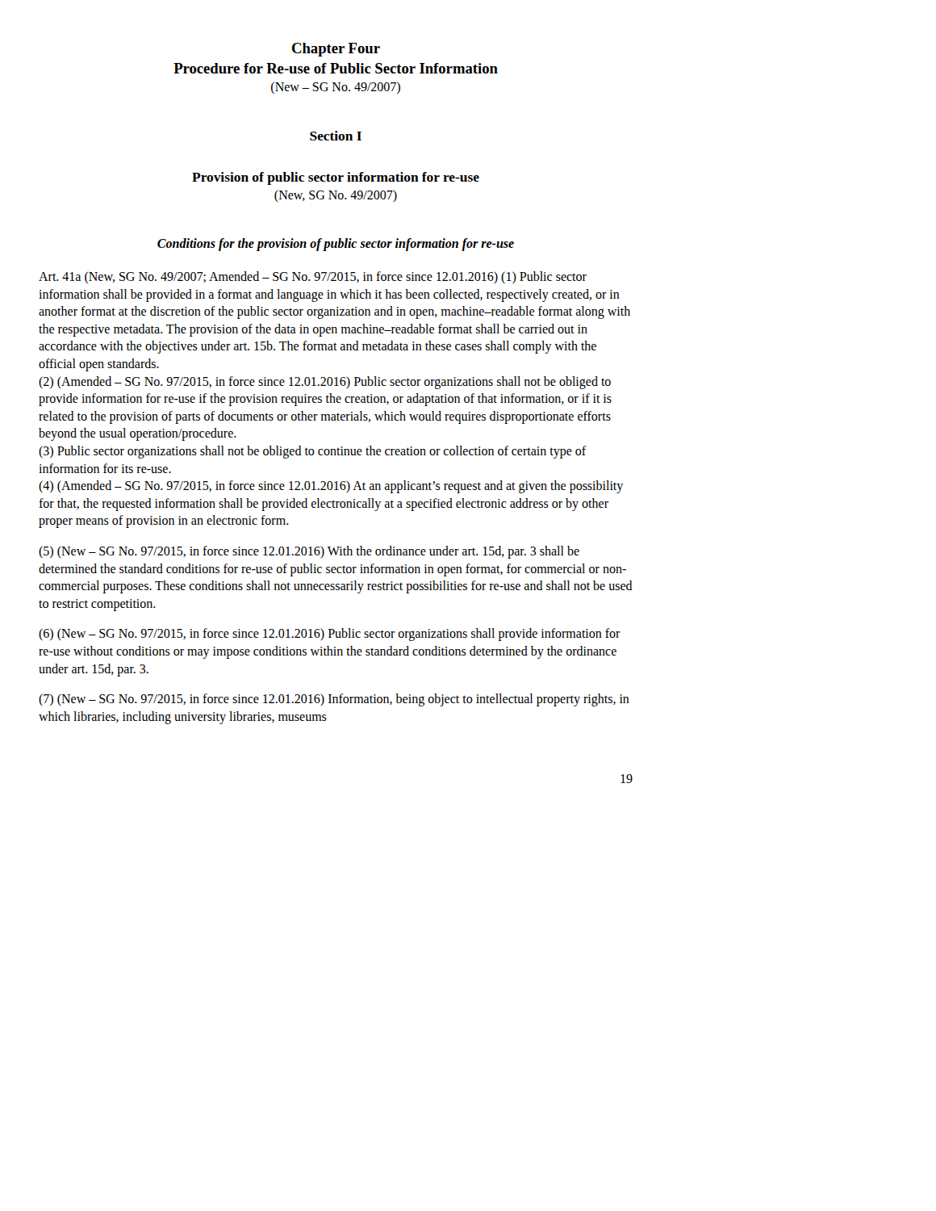Chapter Four
Procedure for Re-use of Public Sector Information
(New – SG No. 49/2007)
Section I
Provision of public sector information for re-use
(New, SG No. 49/2007)
Conditions for the provision of public sector information for re-use
Art. 41a (New, SG No. 49/2007; Amended – SG No. 97/2015, in force since 12.01.2016) (1) Public sector information shall be provided in a format and language in which it has been collected, respectively created, or in another format at the discretion of the public sector organization and in open, machine–readable format along with the respective metadata. The provision of the data in open machine–readable format shall be carried out in accordance with the objectives under art. 15b. The format and metadata in these cases shall comply with the official open standards.
(2) (Amended – SG No. 97/2015, in force since 12.01.2016) Public sector organizations shall not be obliged to provide information for re-use if the provision requires the creation, or adaptation of that information, or if it is related to the provision of parts of documents or other materials, which would requires disproportionate efforts beyond the usual operation/procedure.
(3) Public sector organizations shall not be obliged to continue the creation or collection of certain type of information for its re-use.
(4) (Amended – SG No. 97/2015, in force since 12.01.2016) At an applicant’s request and at given the possibility for that, the requested information shall be provided electronically at a specified electronic address or by other proper means of provision in an electronic form.
(5) (New – SG No. 97/2015, in force since 12.01.2016) With the ordinance under art. 15d, par. 3 shall be determined the standard conditions for re-use of public sector information in open format, for commercial or non-commercial purposes. These conditions shall not unnecessarily restrict possibilities for re-use and shall not be used to restrict competition.
(6) (New – SG No. 97/2015, in force since 12.01.2016) Public sector organizations shall provide information for re-use without conditions or may impose conditions within the standard conditions determined by the ordinance under art. 15d, par. 3.
(7) (New – SG No. 97/2015, in force since 12.01.2016) Information, being object to intellectual property rights, in which libraries, including university libraries, museums
19